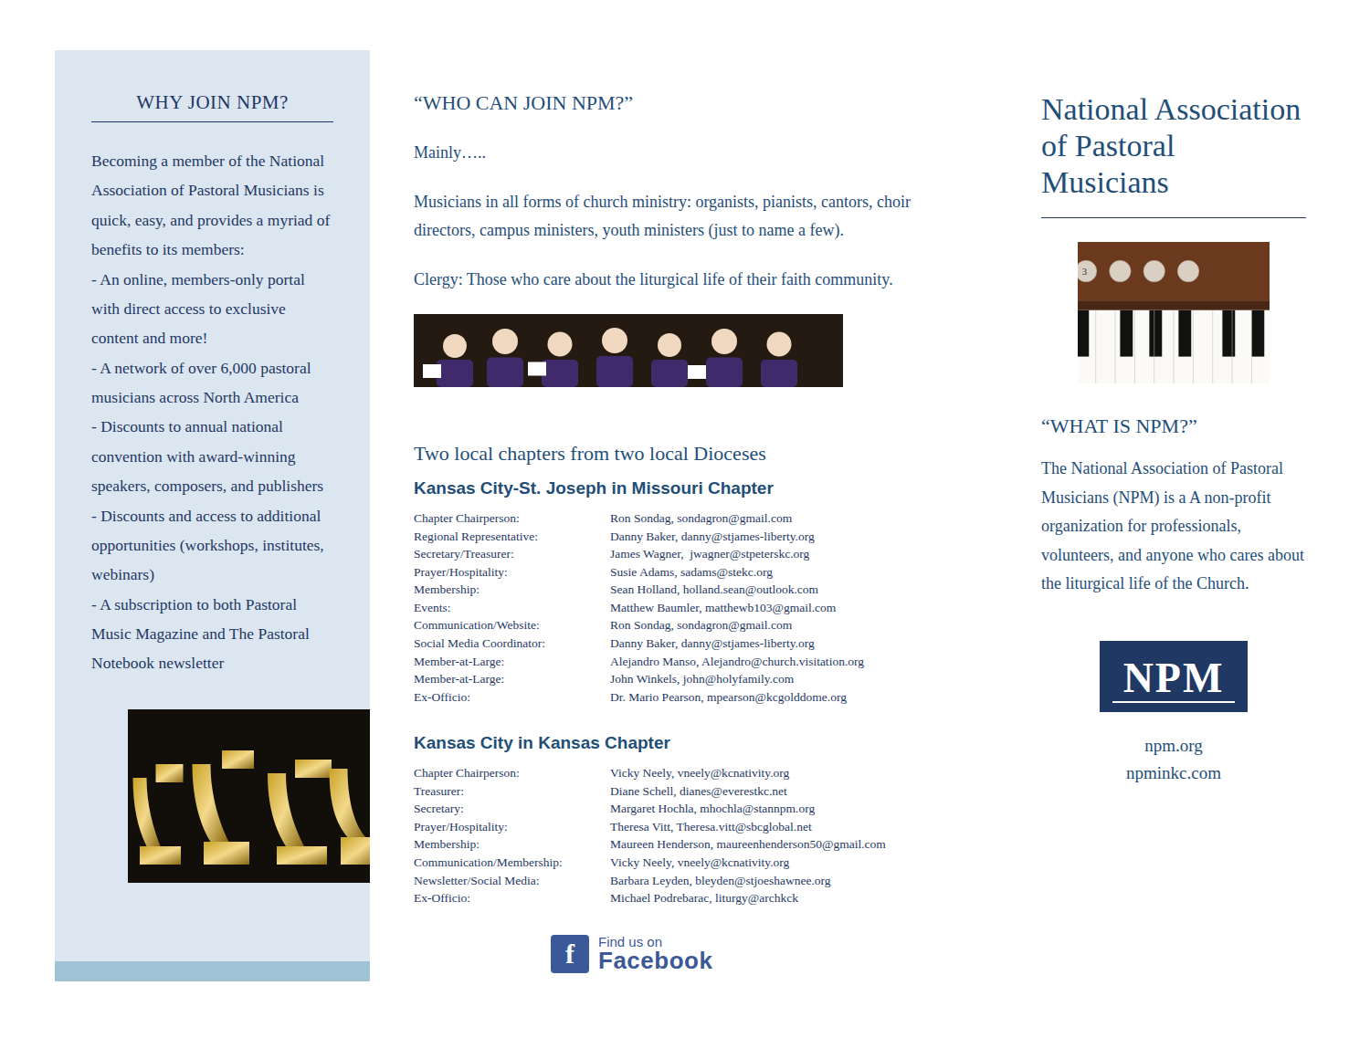WHY JOIN NPM?
Becoming a member of the National Association of Pastoral Musicians is quick, easy, and provides a myriad of benefits to its members:
- An online, members-only portal with direct access to exclusive content and more!
- A network of over 6,000 pastoral musicians across North America
- Discounts to annual national convention with award-winning speakers, composers, and publishers
- Discounts and access to additional opportunities (workshops, institutes, webinars)
- A subscription to both Pastoral Music Magazine and The Pastoral Notebook newsletter
“WHO CAN JOIN NPM?”
Mainly…..
Musicians in all forms of church ministry: organists, pianists, cantors, choir directors, campus ministers, youth ministers (just to name a few).
Clergy: Those who care about the liturgical life of their faith community.
Two local chapters from two local Dioceses
Kansas City-St. Joseph in Missouri Chapter
| Chapter Chairperson: | Ron Sondag, sondagron@gmail.com |
| Regional Representative: | Danny Baker, danny@stjames-liberty.org |
| Secretary/Treasurer: | James Wagner, jwagner@stpeterskc.org |
| Prayer/Hospitality: | Susie Adams, sadams@stekc.org |
| Membership: | Sean Holland, holland.sean@outlook.com |
| Events: | Matthew Baumler, matthewb103@gmail.com |
| Communication/Website: | Ron Sondag, sondagron@gmail.com |
| Social Media Coordinator: | Danny Baker, danny@stjames-liberty.org |
| Member-at-Large: | Alejandro Manso, Alejandro@church.visitation.org |
| Member-at-Large: | John Winkels, john@holyfamily.com |
| Ex-Officio: | Dr. Mario Pearson, mpearson@kcgolddome.org |
Kansas City in Kansas Chapter
| Chapter Chairperson: | Vicky Neely, vneely@kcnativity.org |
| Treasurer: | Diane Schell, dianes@everestkc.net |
| Secretary: | Margaret Hochla, mhochla@stannpm.org |
| Prayer/Hospitality: | Theresa Vitt, Theresa.vitt@sbcglobal.net |
| Membership: | Maureen Henderson, maureenhenderson50@gmail.com |
| Communication/Membership: | Vicky Neely, vneely@kcnativity.org |
| Newsletter/Social Media: | Barbara Leyden, bleyden@stjoeshawnee.org |
| Ex-Officio: | Michael Podrebarac, liturgy@archkck |
f
Find us on
Facebook
National Association of Pastoral Musicians
“WHAT IS NPM?”
The National Association of Pastoral Musicians (NPM) is a A non-profit organization for professionals, volunteers, and anyone who cares about the liturgical life of the Church.
NPM
npm.org
npminkc.com